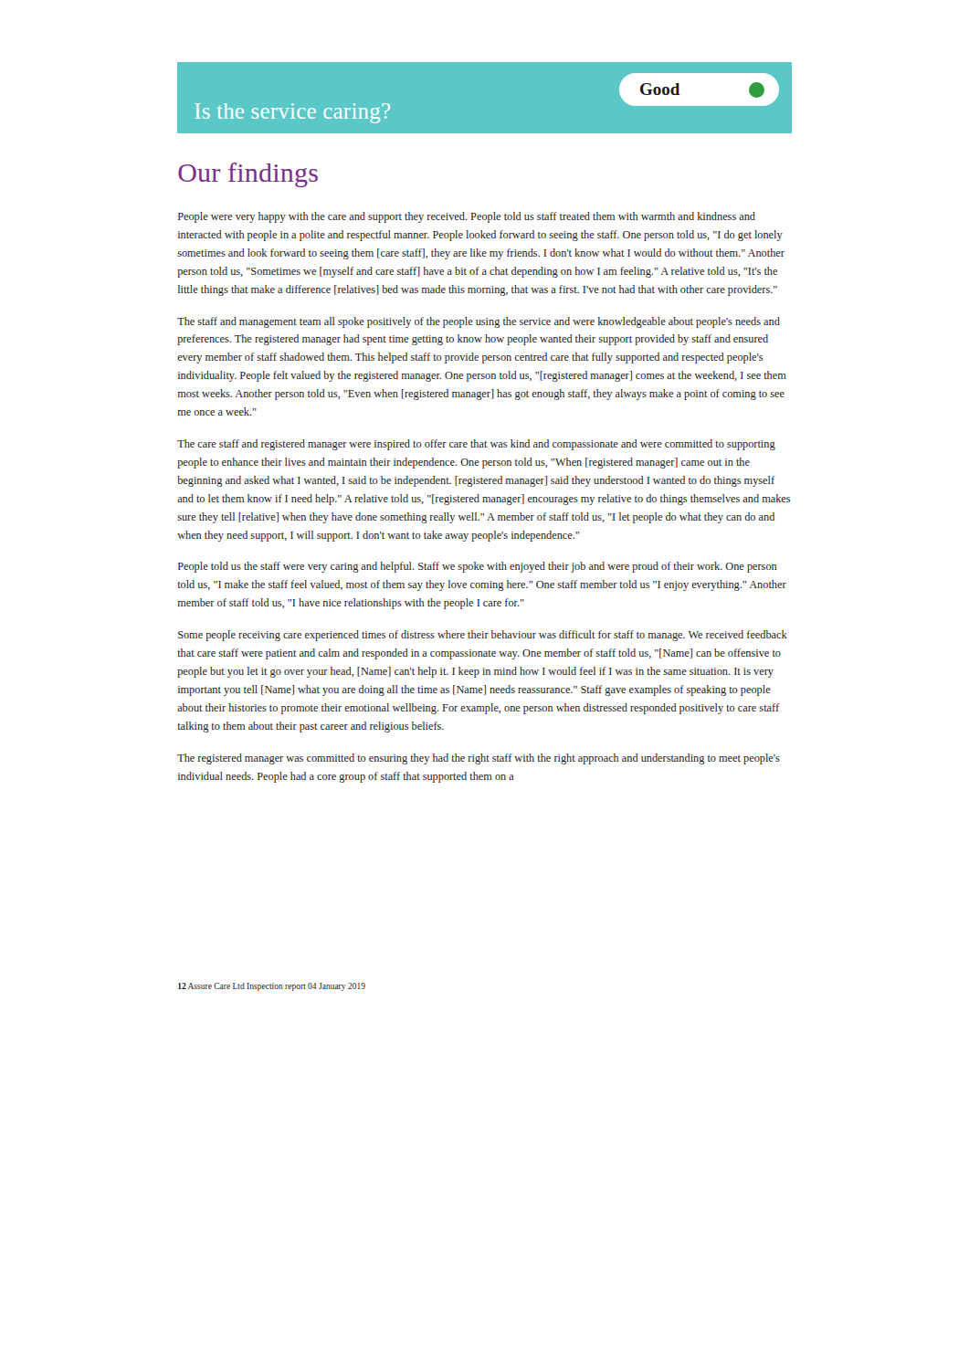Is the service caring?
Good
Our findings
People were very happy with the care and support they received. People told us staff treated them with warmth and kindness and interacted with people in a polite and respectful manner. People looked forward to seeing the staff. One person told us, "I do get lonely sometimes and look forward to seeing them [care staff], they are like my friends. I don't know what I would do without them." Another person told us, "Sometimes we [myself and care staff] have a bit of a chat depending on how I am feeling." A relative told us, "It's the little things that make a difference [relatives] bed was made this morning, that was a first. I've not had that with other care providers."
The staff and management team all spoke positively of the people using the service and were knowledgeable about people's needs and preferences. The registered manager had spent time getting to know how people wanted their support provided by staff and ensured every member of staff shadowed them. This helped staff to provide person centred care that fully supported and respected people's individuality. People felt valued by the registered manager. One person told us, "[registered manager] comes at the weekend, I see them most weeks. Another person told us, "Even when [registered manager] has got enough staff, they always make a point of coming to see me once a week."
The care staff and registered manager were inspired to offer care that was kind and compassionate and were committed to supporting people to enhance their lives and maintain their independence. One person told us, "When [registered manager] came out in the beginning and asked what I wanted, I said to be independent. [registered manager] said they understood I wanted to do things myself and to let them know if I need help." A relative told us, "[registered manager] encourages my relative to do things themselves and makes sure they tell [relative] when they have done something really well." A member of staff told us, "I let people do what they can do and when they need support, I will support. I don't want to take away people's independence."
People told us the staff were very caring and helpful. Staff we spoke with enjoyed their job and were proud of their work. One person told us, "I make the staff feel valued, most of them say they love coming here." One staff member told us "I enjoy everything." Another member of staff told us, "I have nice relationships with the people I care for."
Some people receiving care experienced times of distress where their behaviour was difficult for staff to manage. We received feedback that care staff were patient and calm and responded in a compassionate way. One member of staff told us, "[Name] can be offensive to people but you let it go over your head, [Name] can't help it. I keep in mind how I would feel if I was in the same situation. It is very important you tell [Name] what you are doing all the time as [Name] needs reassurance." Staff gave examples of speaking to people about their histories to promote their emotional wellbeing. For example, one person when distressed responded positively to care staff talking to them about their past career and religious beliefs.
The registered manager was committed to ensuring they had the right staff with the right approach and understanding to meet people's individual needs. People had a core group of staff that supported them on a
12 Assure Care Ltd Inspection report 04 January 2019